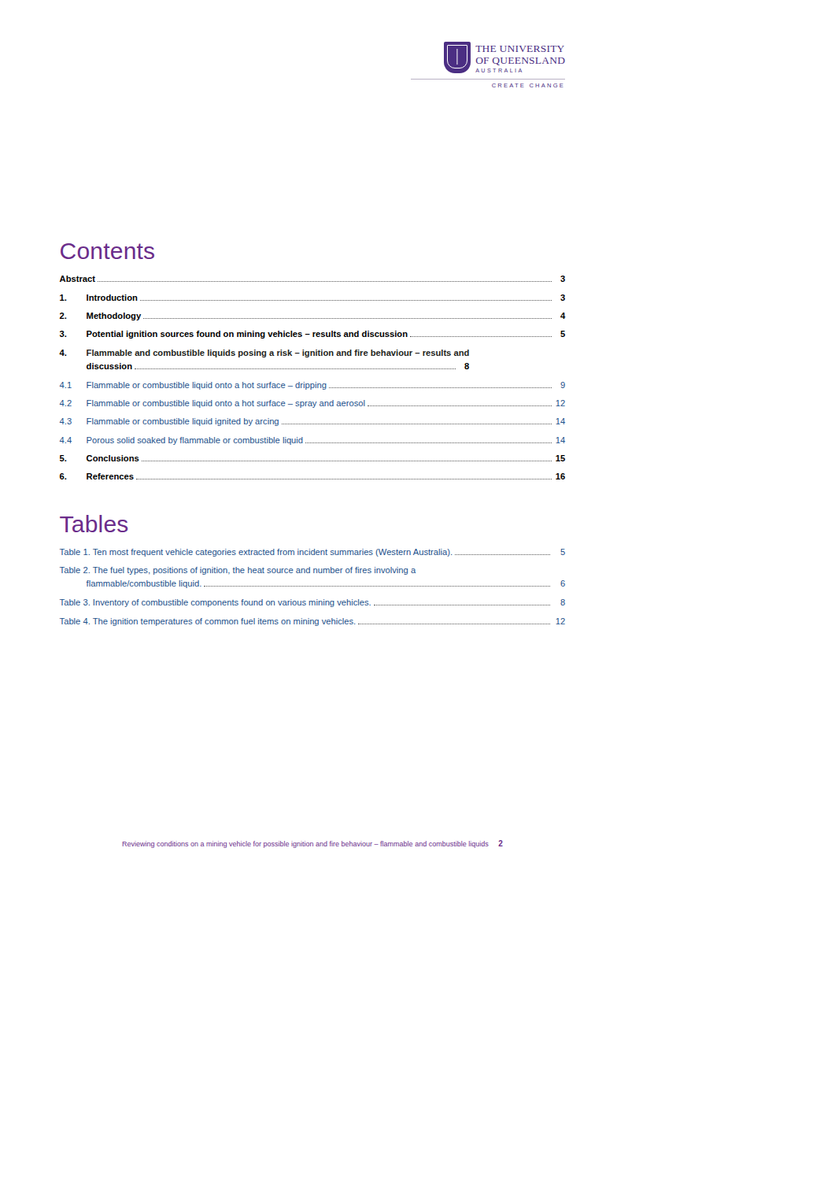THE UNIVERSITY
OF QUEENSLAND AUSTRALIA
CREATE CHANGE
Contents
Abstract 3
1. Introduction 3
2. Methodology 4
3. Potential ignition sources found on mining vehicles – results and discussion 5
4. Flammable and combustible liquids posing a risk – ignition and fire behaviour – results and discussion 8
4.1 Flammable or combustible liquid onto a hot surface – dripping 9
4.2 Flammable or combustible liquid onto a hot surface – spray and aerosol 12
4.3 Flammable or combustible liquid ignited by arcing 14
4.4 Porous solid soaked by flammable or combustible liquid 14
5. Conclusions 15
6. References 16
Tables
Table 1. Ten most frequent vehicle categories extracted from incident summaries (Western Australia). 5
Table 2. The fuel types, positions of ignition, the heat source and number of fires involving a flammable/combustible liquid. 6
Table 3. Inventory of combustible components found on various mining vehicles. 8
Table 4. The ignition temperatures of common fuel items on mining vehicles. 12
Reviewing conditions on a mining vehicle for possible ignition and fire behaviour – flammable and combustible liquids 2